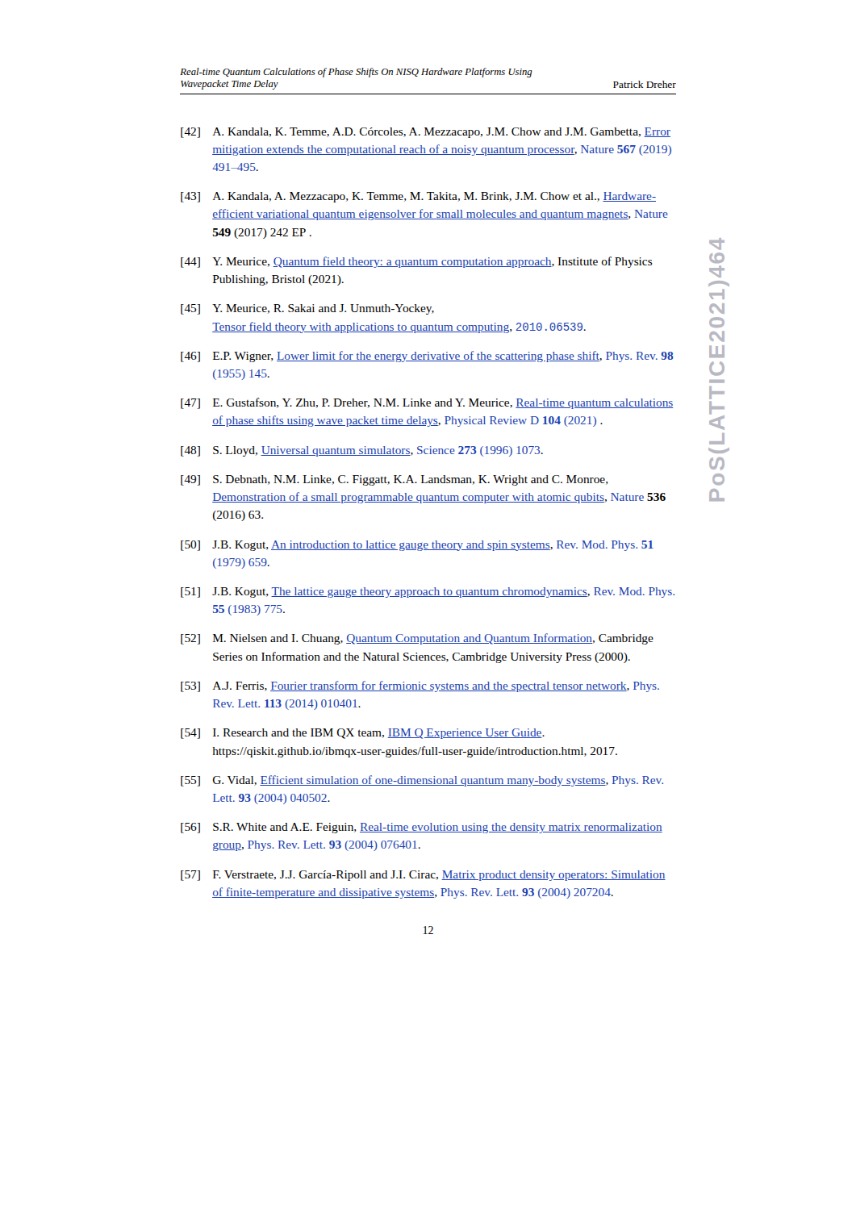Real-time Quantum Calculations of Phase Shifts On NISQ Hardware Platforms Using Wavepacket Time Delay
Patrick Dreher
PoS(LATTICE2021)464
[42] A. Kandala, K. Temme, A.D. Córcoles, A. Mezzacapo, J.M. Chow and J.M. Gambetta, Error mitigation extends the computational reach of a noisy quantum processor, Nature 567 (2019) 491–495.
[43] A. Kandala, A. Mezzacapo, K. Temme, M. Takita, M. Brink, J.M. Chow et al., Hardware-efficient variational quantum eigensolver for small molecules and quantum magnets, Nature 549 (2017) 242 EP .
[44] Y. Meurice, Quantum field theory: a quantum computation approach, Institute of Physics Publishing, Bristol (2021).
[45] Y. Meurice, R. Sakai and J. Unmuth-Yockey,
Tensor field theory with applications to quantum computing, 2010.06539.
[46] E.P. Wigner, Lower limit for the energy derivative of the scattering phase shift, Phys. Rev. 98 (1955) 145.
[47] E. Gustafson, Y. Zhu, P. Dreher, N.M. Linke and Y. Meurice, Real-time quantum calculations of phase shifts using wave packet time delays, Physical Review D 104 (2021) .
[48] S. Lloyd, Universal quantum simulators, Science 273 (1996) 1073.
[49] S. Debnath, N.M. Linke, C. Figgatt, K.A. Landsman, K. Wright and C. Monroe,
Demonstration of a small programmable quantum computer with atomic qubits, Nature 536 (2016) 63.
[50] J.B. Kogut, An introduction to lattice gauge theory and spin systems, Rev. Mod. Phys. 51 (1979) 659.
[51] J.B. Kogut, The lattice gauge theory approach to quantum chromodynamics, Rev. Mod. Phys. 55 (1983) 775.
[52] M. Nielsen and I. Chuang, Quantum Computation and Quantum Information, Cambridge Series on Information and the Natural Sciences, Cambridge University Press (2000).
[53] A.J. Ferris, Fourier transform for fermionic systems and the spectral tensor network, Phys. Rev. Lett. 113 (2014) 010401.
[54] I. Research and the IBM QX team, IBM Q Experience User Guide.
https://qiskit.github.io/ibmqx-user-guides/full-user-guide/introduction.html, 2017.
[55] G. Vidal, Efficient simulation of one-dimensional quantum many-body systems, Phys. Rev. Lett. 93 (2004) 040502.
[56] S.R. White and A.E. Feiguin, Real-time evolution using the density matrix renormalization group, Phys. Rev. Lett. 93 (2004) 076401.
[57] F. Verstraete, J.J. García-Ripoll and J.I. Cirac, Matrix product density operators: Simulation of finite-temperature and dissipative systems, Phys. Rev. Lett. 93 (2004) 207204.
12